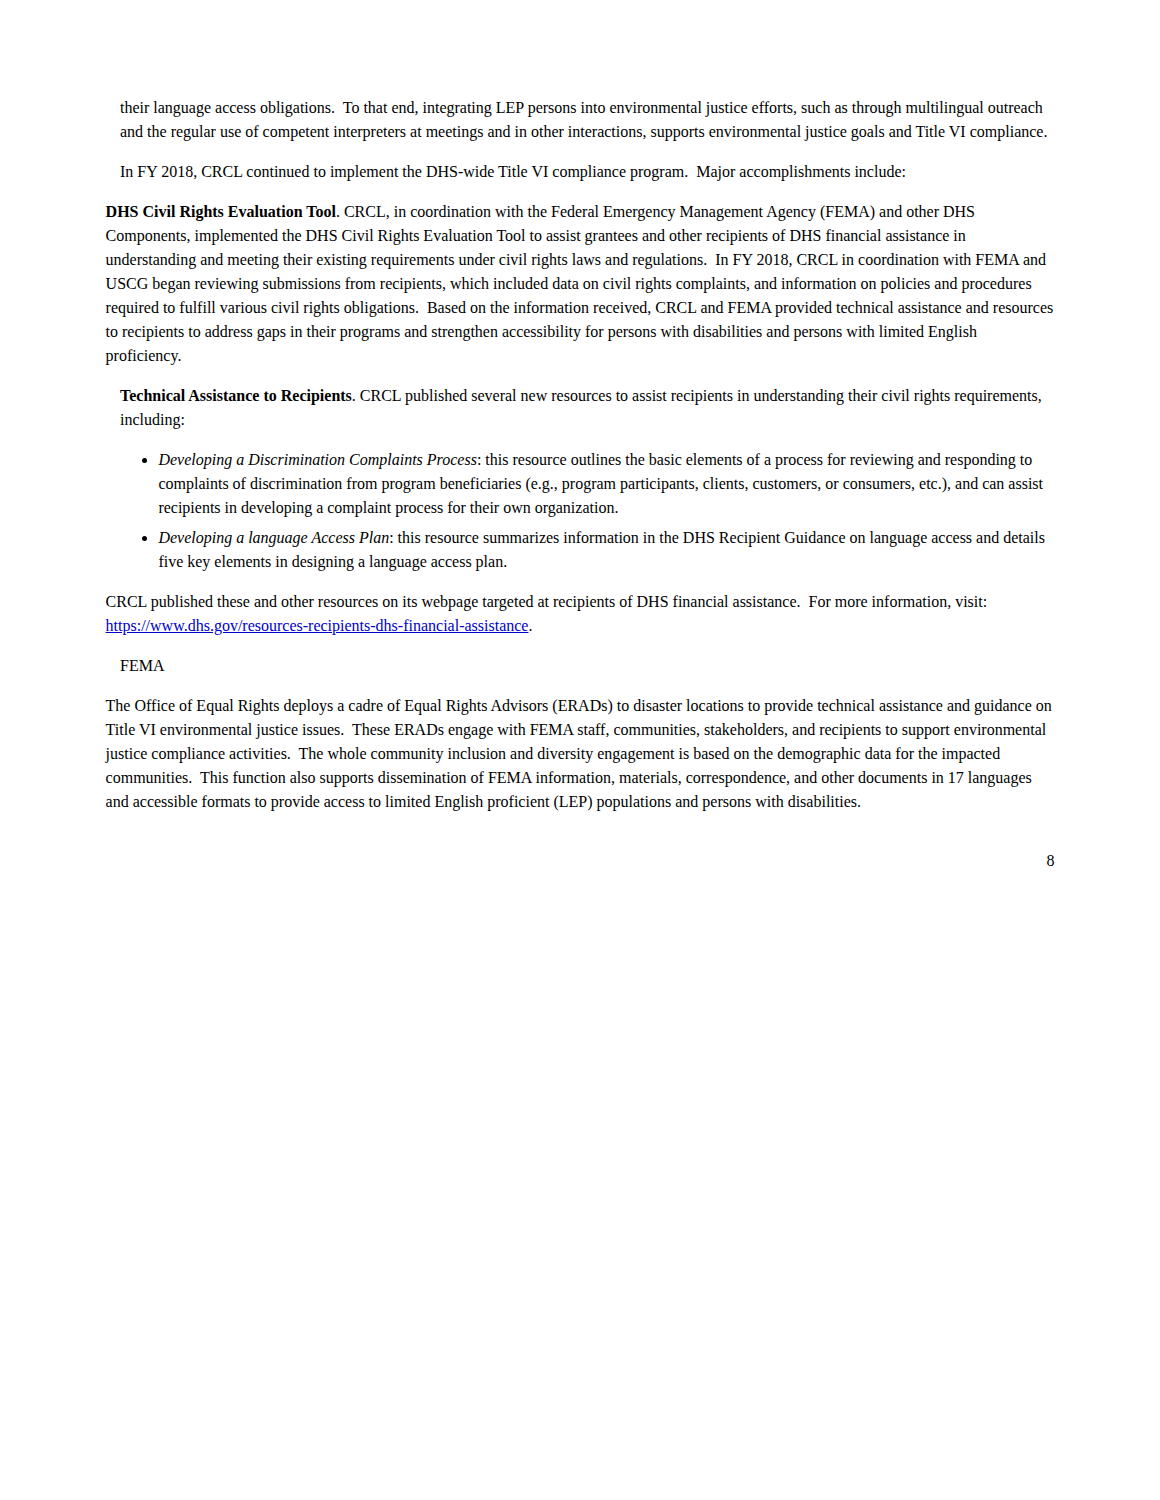their language access obligations. To that end, integrating LEP persons into environmental justice efforts, such as through multilingual outreach and the regular use of competent interpreters at meetings and in other interactions, supports environmental justice goals and Title VI compliance.
In FY 2018, CRCL continued to implement the DHS-wide Title VI compliance program. Major accomplishments include:
DHS Civil Rights Evaluation Tool. CRCL, in coordination with the Federal Emergency Management Agency (FEMA) and other DHS Components, implemented the DHS Civil Rights Evaluation Tool to assist grantees and other recipients of DHS financial assistance in understanding and meeting their existing requirements under civil rights laws and regulations. In FY 2018, CRCL in coordination with FEMA and USCG began reviewing submissions from recipients, which included data on civil rights complaints, and information on policies and procedures required to fulfill various civil rights obligations. Based on the information received, CRCL and FEMA provided technical assistance and resources to recipients to address gaps in their programs and strengthen accessibility for persons with disabilities and persons with limited English proficiency.
Technical Assistance to Recipients. CRCL published several new resources to assist recipients in understanding their civil rights requirements, including:
Developing a Discrimination Complaints Process: this resource outlines the basic elements of a process for reviewing and responding to complaints of discrimination from program beneficiaries (e.g., program participants, clients, customers, or consumers, etc.), and can assist recipients in developing a complaint process for their own organization.
Developing a language Access Plan: this resource summarizes information in the DHS Recipient Guidance on language access and details five key elements in designing a language access plan.
CRCL published these and other resources on its webpage targeted at recipients of DHS financial assistance. For more information, visit: https://www.dhs.gov/resources-recipients-dhs-financial-assistance.
FEMA
The Office of Equal Rights deploys a cadre of Equal Rights Advisors (ERADs) to disaster locations to provide technical assistance and guidance on Title VI environmental justice issues. These ERADs engage with FEMA staff, communities, stakeholders, and recipients to support environmental justice compliance activities. The whole community inclusion and diversity engagement is based on the demographic data for the impacted communities. This function also supports dissemination of FEMA information, materials, correspondence, and other documents in 17 languages and accessible formats to provide access to limited English proficient (LEP) populations and persons with disabilities.
8